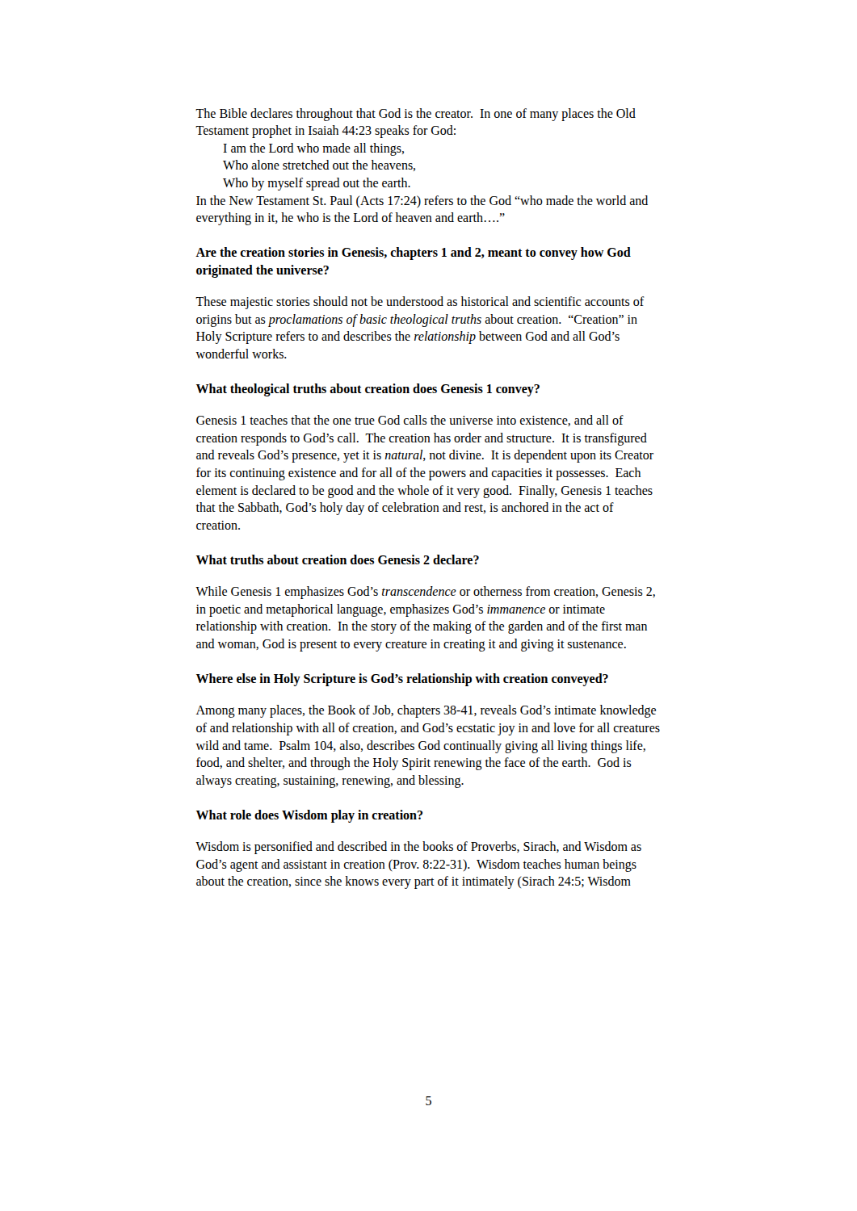The Bible declares throughout that God is the creator. In one of many places the Old Testament prophet in Isaiah 44:23 speaks for God:
I am the Lord who made all things,
Who alone stretched out the heavens,
Who by myself spread out the earth.
In the New Testament St. Paul (Acts 17:24) refers to the God “who made the world and everything in it, he who is the Lord of heaven and earth….”
Are the creation stories in Genesis, chapters 1 and 2, meant to convey how God originated the universe?
These majestic stories should not be understood as historical and scientific accounts of origins but as proclamations of basic theological truths about creation. “Creation” in Holy Scripture refers to and describes the relationship between God and all God’s wonderful works.
What theological truths about creation does Genesis 1 convey?
Genesis 1 teaches that the one true God calls the universe into existence, and all of creation responds to God’s call. The creation has order and structure. It is transfigured and reveals God’s presence, yet it is natural, not divine. It is dependent upon its Creator for its continuing existence and for all of the powers and capacities it possesses. Each element is declared to be good and the whole of it very good. Finally, Genesis 1 teaches that the Sabbath, God’s holy day of celebration and rest, is anchored in the act of creation.
What truths about creation does Genesis 2 declare?
While Genesis 1 emphasizes God’s transcendence or otherness from creation, Genesis 2, in poetic and metaphorical language, emphasizes God’s immanence or intimate relationship with creation. In the story of the making of the garden and of the first man and woman, God is present to every creature in creating it and giving it sustenance.
Where else in Holy Scripture is God’s relationship with creation conveyed?
Among many places, the Book of Job, chapters 38-41, reveals God’s intimate knowledge of and relationship with all of creation, and God’s ecstatic joy in and love for all creatures wild and tame. Psalm 104, also, describes God continually giving all living things life, food, and shelter, and through the Holy Spirit renewing the face of the earth. God is always creating, sustaining, renewing, and blessing.
What role does Wisdom play in creation?
Wisdom is personified and described in the books of Proverbs, Sirach, and Wisdom as God’s agent and assistant in creation (Prov. 8:22-31). Wisdom teaches human beings about the creation, since she knows every part of it intimately (Sirach 24:5; Wisdom
5